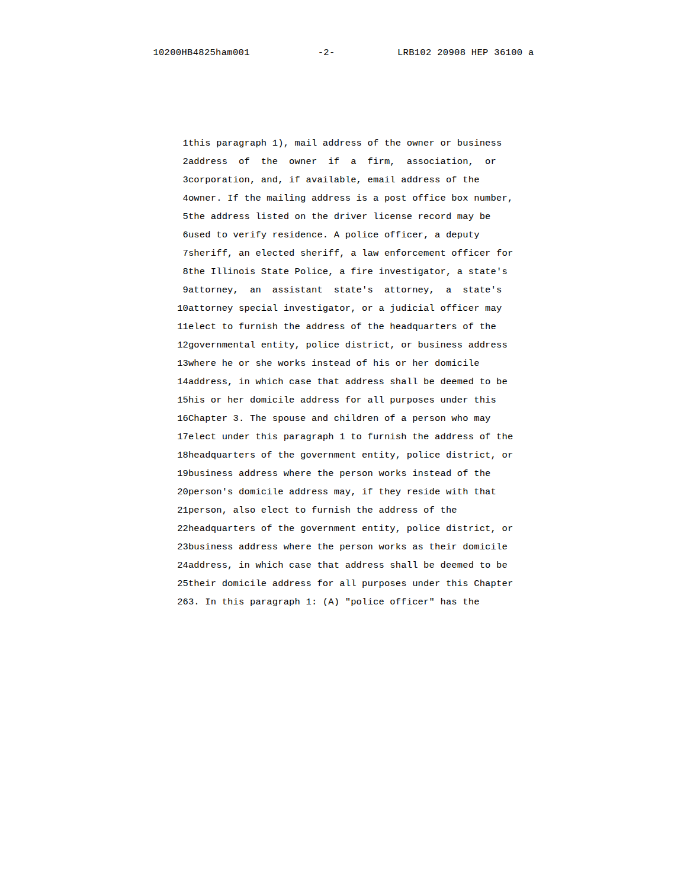10200HB4825ham001 -2- LRB102 20908 HEP 36100 a
| 1 | this paragraph 1), mail address of the owner or business |
| 2 | address of the owner if a firm, association, or |
| 3 | corporation, and, if available, email address of the |
| 4 | owner. If the mailing address is a post office box number, |
| 5 | the address listed on the driver license record may be |
| 6 | used to verify residence. A police officer, a deputy |
| 7 | sheriff, an elected sheriff, a law enforcement officer for |
| 8 | the Illinois State Police, a fire investigator, a state's |
| 9 | attorney, an assistant state's attorney, a state's |
| 10 | attorney special investigator, or a judicial officer may |
| 11 | elect to furnish the address of the headquarters of the |
| 12 | governmental entity, police district, or business address |
| 13 | where he or she works instead of his or her domicile |
| 14 | address, in which case that address shall be deemed to be |
| 15 | his or her domicile address for all purposes under this |
| 16 | Chapter 3. The spouse and children of a person who may |
| 17 | elect under this paragraph 1 to furnish the address of the |
| 18 | headquarters of the government entity, police district, or |
| 19 | business address where the person works instead of the |
| 20 | person's domicile address may, if they reside with that |
| 21 | person, also elect to furnish the address of the |
| 22 | headquarters of the government entity, police district, or |
| 23 | business address where the person works as their domicile |
| 24 | address, in which case that address shall be deemed to be |
| 25 | their domicile address for all purposes under this Chapter |
| 26 | 3. In this paragraph 1: (A) "police officer" has the |